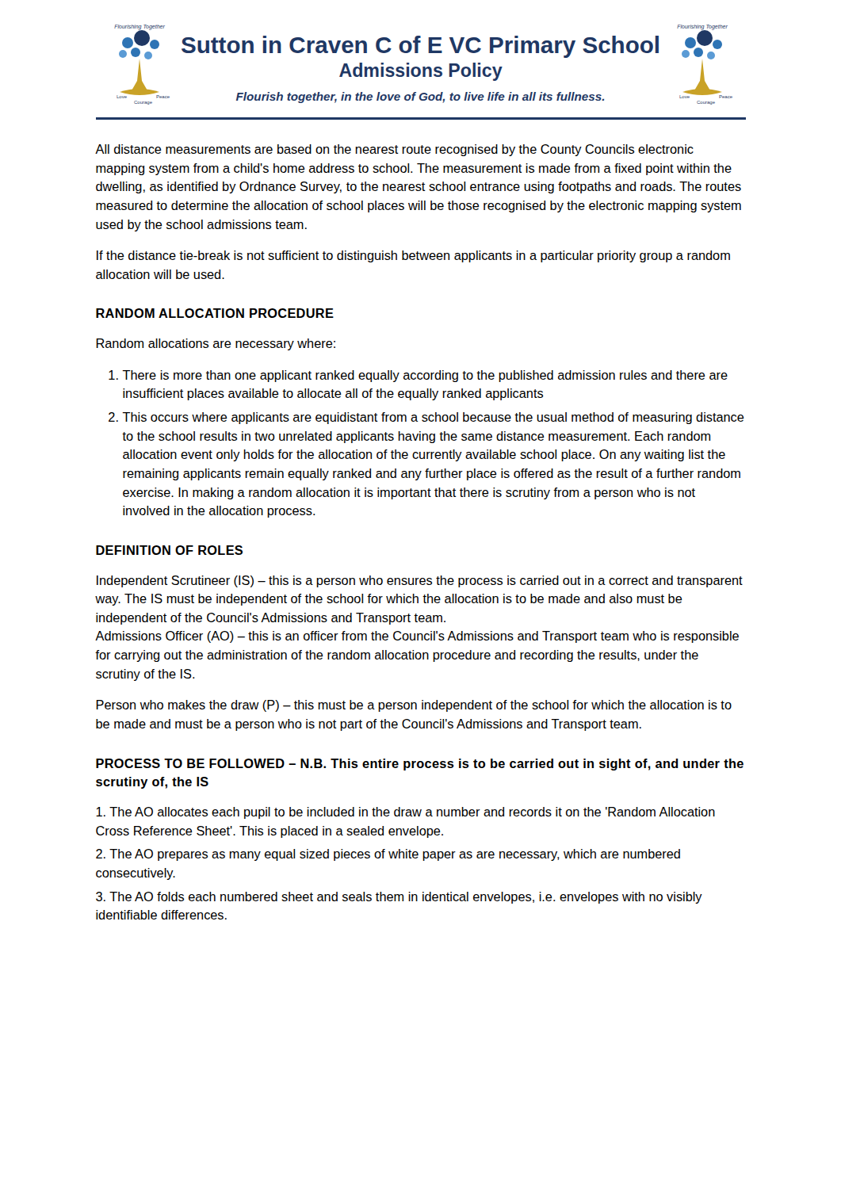Flourishing Together Love Peace Courage
Flourishing Together Love Peace Courage
Sutton in Craven C of E VC Primary School
Admissions Policy
Flourish together, in the love of God, to live life in all its fullness.
All distance measurements are based on the nearest route recognised by the County Councils electronic mapping system from a child's home address to school. The measurement is made from a fixed point within the dwelling, as identified by Ordnance Survey, to the nearest school entrance using footpaths and roads. The routes measured to determine the allocation of school places will be those recognised by the electronic mapping system used by the school admissions team.
If the distance tie-break is not sufficient to distinguish between applicants in a particular priority group a random allocation will be used.
RANDOM ALLOCATION PROCEDURE
Random allocations are necessary where:
There is more than one applicant ranked equally according to the published admission rules and there are insufficient places available to allocate all of the equally ranked applicants
This occurs where applicants are equidistant from a school because the usual method of measuring distance to the school results in two unrelated applicants having the same distance measurement. Each random allocation event only holds for the allocation of the currently available school place. On any waiting list the remaining applicants remain equally ranked and any further place is offered as the result of a further random exercise. In making a random allocation it is important that there is scrutiny from a person who is not involved in the allocation process.
DEFINITION OF ROLES
Independent Scrutineer (IS) – this is a person who ensures the process is carried out in a correct and transparent way. The IS must be independent of the school for which the allocation is to be made and also must be independent of the Council's Admissions and Transport team.
Admissions Officer (AO) – this is an officer from the Council's Admissions and Transport team who is responsible for carrying out the administration of the random allocation procedure and recording the results, under the scrutiny of the IS.
Person who makes the draw (P) – this must be a person independent of the school for which the allocation is to be made and must be a person who is not part of the Council's Admissions and Transport team.
PROCESS TO BE FOLLOWED – N.B. This entire process is to be carried out in sight of, and under the scrutiny of, the IS
1. The AO allocates each pupil to be included in the draw a number and records it on the 'Random Allocation Cross Reference Sheet'. This is placed in a sealed envelope.
2. The AO prepares as many equal sized pieces of white paper as are necessary, which are numbered consecutively.
3. The AO folds each numbered sheet and seals them in identical envelopes, i.e. envelopes with no visibly identifiable differences.